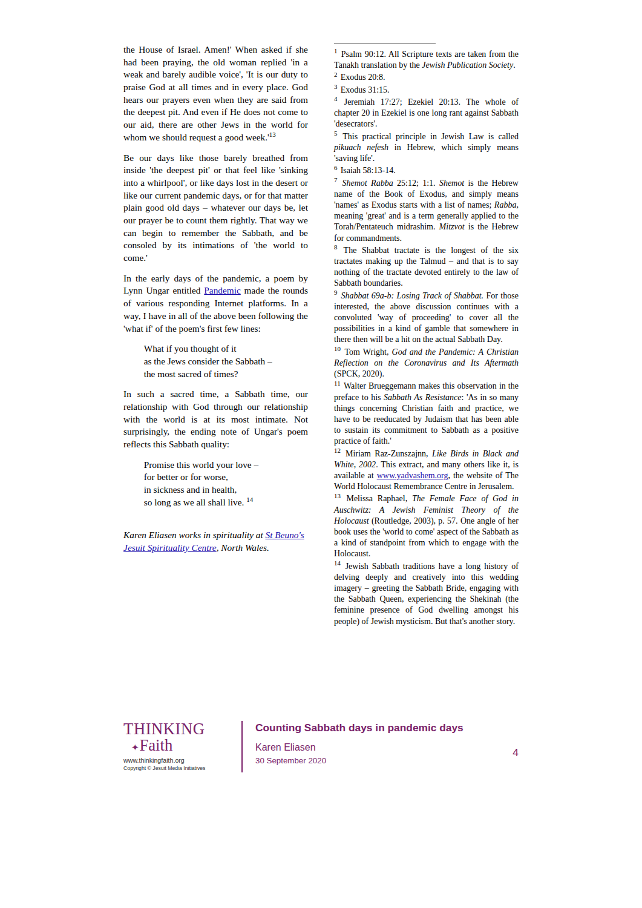the House of Israel. Amen!' When asked if she had been praying, the old woman replied 'in a weak and barely audible voice', 'It is our duty to praise God at all times and in every place. God hears our prayers even when they are said from the deepest pit. And even if He does not come to our aid, there are other Jews in the world for whom we should request a good week.'13
Be our days like those barely breathed from inside 'the deepest pit' or that feel like 'sinking into a whirlpool', or like days lost in the desert or like our current pandemic days, or for that matter plain good old days – whatever our days be, let our prayer be to count them rightly. That way we can begin to remember the Sabbath, and be consoled by its intimations of 'the world to come.'
In the early days of the pandemic, a poem by Lynn Ungar entitled Pandemic made the rounds of various responding Internet platforms. In a way, I have in all of the above been following the 'what if' of the poem's first few lines:
What if you thought of it
as the Jews consider the Sabbath –
the most sacred of times?
In such a sacred time, a Sabbath time, our relationship with God through our relationship with the world is at its most intimate. Not surprisingly, the ending note of Ungar's poem reflects this Sabbath quality:
Promise this world your love –
for better or for worse,
in sickness and in health,
so long as we all shall live. 14
Karen Eliasen works in spirituality at St Beuno's Jesuit Spirituality Centre, North Wales.
1 Psalm 90:12. All Scripture texts are taken from the Tanakh translation by the Jewish Publication Society.
2 Exodus 20:8.
3 Exodus 31:15.
4 Jeremiah 17:27; Ezekiel 20:13. The whole of chapter 20 in Ezekiel is one long rant against Sabbath 'desecrators'.
5 This practical principle in Jewish Law is called pikuach nefesh in Hebrew, which simply means 'saving life'.
6 Isaiah 58:13-14.
7 Shemot Rabba 25:12; 1:1. Shemot is the Hebrew name of the Book of Exodus, and simply means 'names' as Exodus starts with a list of names; Rabba, meaning 'great' and is a term generally applied to the Torah/Pentateuch midrashim. Mitzvot is the Hebrew for commandments.
8 The Shabbat tractate is the longest of the six tractates making up the Talmud – and that is to say nothing of the tractate devoted entirely to the law of Sabbath boundaries.
9 Shabbat 69a-b: Losing Track of Shabbat. For those interested, the above discussion continues with a convoluted 'way of proceeding' to cover all the possibilities in a kind of gamble that somewhere in there then will be a hit on the actual Sabbath Day.
10 Tom Wright, God and the Pandemic: A Christian Reflection on the Coronavirus and Its Aftermath (SPCK, 2020).
11 Walter Brueggemann makes this observation in the preface to his Sabbath As Resistance: 'As in so many things concerning Christian faith and practice, we have to be reeducated by Judaism that has been able to sustain its commitment to Sabbath as a positive practice of faith.'
12 Miriam Raz-Zunszajnn, Like Birds in Black and White, 2002. This extract, and many others like it, is available at www.yadvashem.org, the website of The World Holocaust Remembrance Centre in Jerusalem.
13 Melissa Raphael, The Female Face of God in Auschwitz: A Jewish Feminist Theory of the Holocaust (Routledge, 2003), p. 57. One angle of her book uses the 'world to come' aspect of the Sabbath as a kind of standpoint from which to engage with the Holocaust.
14 Jewish Sabbath traditions have a long history of delving deeply and creatively into this wedding imagery – greeting the Sabbath Bride, engaging with the Sabbath Queen, experiencing the Shekinah (the feminine presence of God dwelling amongst his people) of Jewish mysticism. But that's another story.
THINKING
✦Faith
www.thinkingfaith.org
Copyright © Jesuit Media Initiatives
Counting Sabbath days in pandemic days
Karen Eliasen
30 September 2020
4